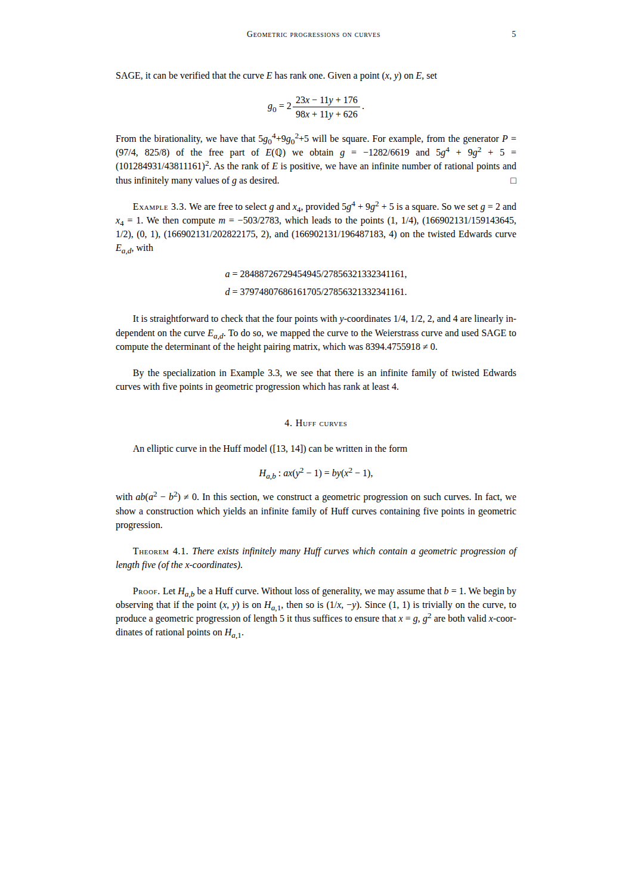Geometric progressions on curves 5
SAGE, it can be verified that the curve E has rank one. Given a point (x, y) on E, set
g0 = 223x − 11y + 17698x + 11y + 626.
From the birationality, we have that 5g04+9g02+5 will be square. For example, from the generator P = (97/4, 825/8) of the free part of E(ℚ) we obtain g = −1282/6619 and 5g4 + 9g2 + 5 = (101284931/43811161)2. As the rank of E is positive, we have an infinite number of rational points and thus infinitely many values of g as desired. □
Example 3.3. We are free to select g and x4, provided 5g4 + 9g2 + 5 is a square. So we set g = 2 and x4 = 1. We then compute m = −503/2783, which leads to the points (1, 1/4), (166902131/159143645, 1/2), (0, 1), (166902131/202822175, 2), and (166902131/196487183, 4) on the twisted Edwards curve Ea,d, with
a = 28488726729454945/27856321332341161,
d = 37974807686161705/27856321332341161.
It is straightforward to check that the four points with y-coordinates 1/4, 1/2, 2, and 4 are linearly independent on the curve Ea,d. To do so, we mapped the curve to the Weierstrass curve and used SAGE to compute the determinant of the height pairing matrix, which was 8394.4755918 ≠ 0.
By the specialization in Example 3.3, we see that there is an infinite family of twisted Edwards curves with five points in geometric progression which has rank at least 4.
4. Huff curves
An elliptic curve in the Huff model ([13, 14]) can be written in the form
Ha,b : ax(y2 − 1) = by(x2 − 1),
with ab(a2 − b2) ≠ 0. In this section, we construct a geometric progression on such curves. In fact, we show a construction which yields an infinite family of Huff curves containing five points in geometric progression.
Theorem 4.1. There exists infinitely many Huff curves which contain a geometric progression of length five (of the x-coordinates).
Proof. Let Ha,b be a Huff curve. Without loss of generality, we may assume that b = 1. We begin by observing that if the point (x, y) is on Ha,1, then so is (1/x, −y). Since (1, 1) is trivially on the curve, to produce a geometric progression of length 5 it thus suffices to ensure that x = g, g2 are both valid x-coordinates of rational points on Ha,1.